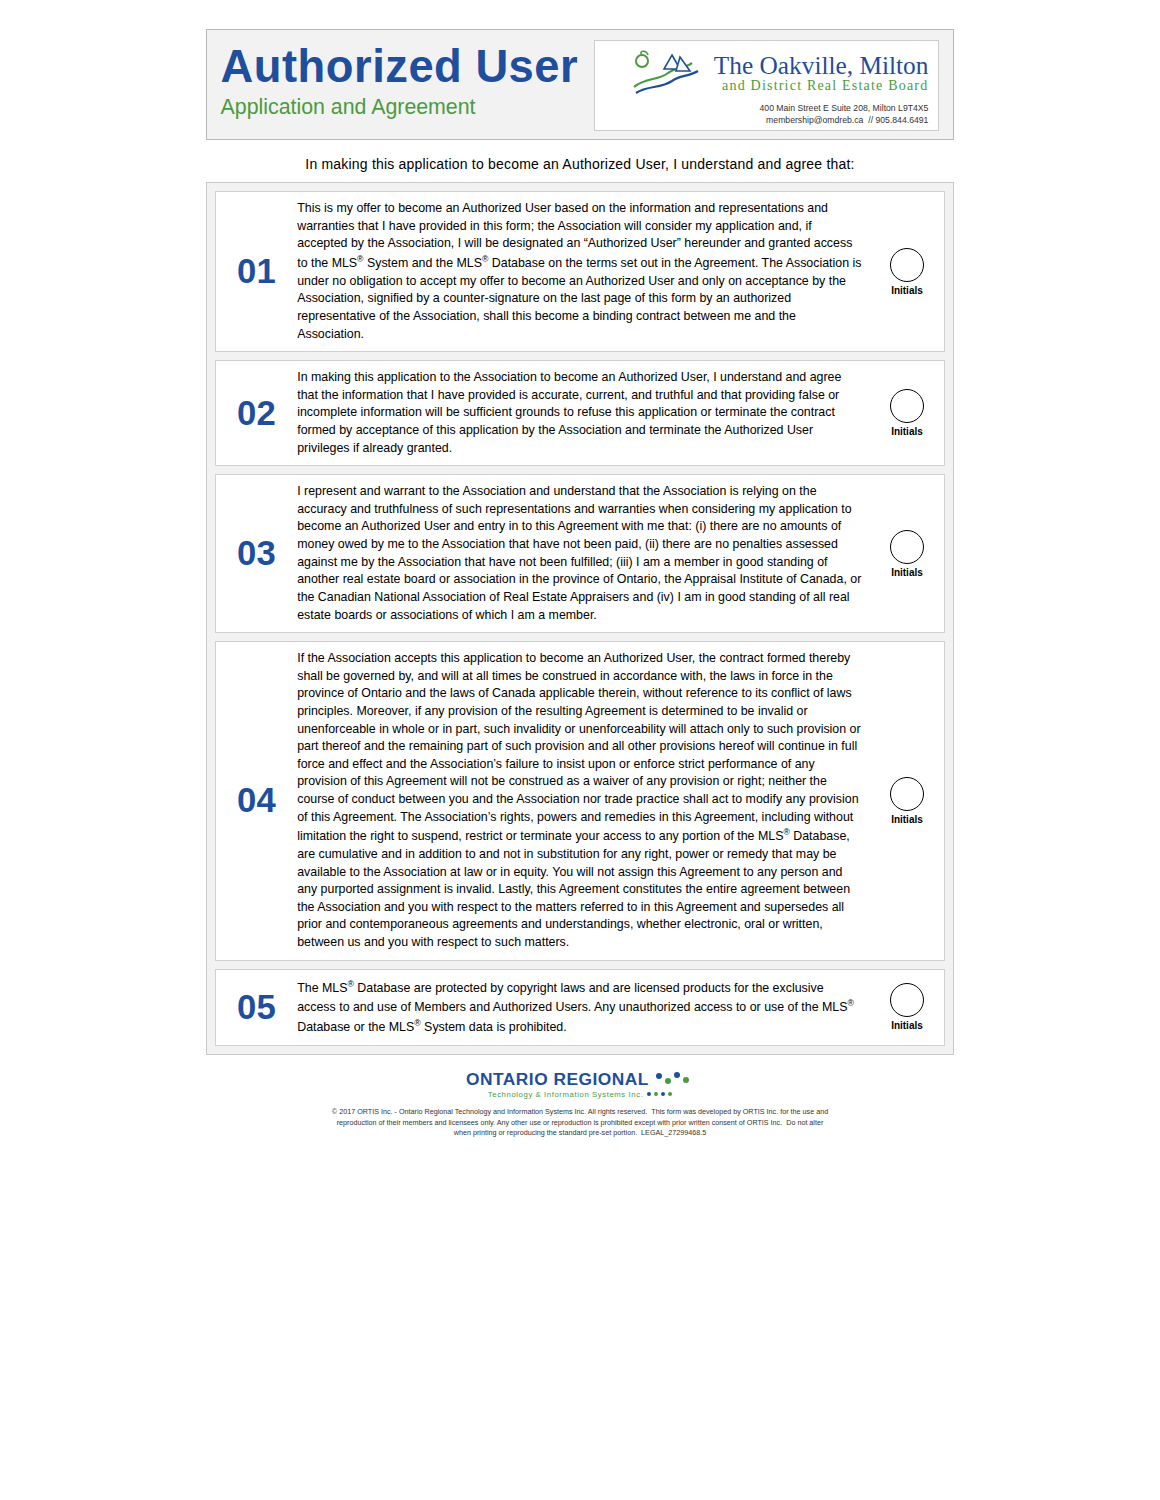Authorized User
Application and Agreement
The Oakville, Milton
and District Real Estate Board
400 Main Street E Suite 208, Milton L9T4X5
membership@omdreb.ca // 905.844.6491
In making this application to become an Authorized User, I understand and agree that:
01
This is my offer to become an Authorized User based on the information and representations and warranties that I have provided in this form; the Association will consider my application and, if accepted by the Association, I will be designated an “Authorized User” hereunder and granted access to the MLS® System and the MLS® Database on the terms set out in the Agreement. The Association is under no obligation to accept my offer to become an Authorized User and only on acceptance by the Association, signified by a counter-signature on the last page of this form by an authorized representative of the Association, shall this become a binding contract between me and the Association.
Initials
02
In making this application to the Association to become an Authorized User, I understand and agree that the information that I have provided is accurate, current, and truthful and that providing false or incomplete information will be sufficient grounds to refuse this application or terminate the contract formed by acceptance of this application by the Association and terminate the Authorized User privileges if already granted.
Initials
03
I represent and warrant to the Association and understand that the Association is relying on the accuracy and truthfulness of such representations and warranties when considering my application to become an Authorized User and entry in to this Agreement with me that: (i) there are no amounts of money owed by me to the Association that have not been paid, (ii) there are no penalties assessed against me by the Association that have not been fulfilled; (iii) I am a member in good standing of another real estate board or association in the province of Ontario, the Appraisal Institute of Canada, or the Canadian National Association of Real Estate Appraisers and (iv) I am in good standing of all real estate boards or associations of which I am a member.
Initials
04
If the Association accepts this application to become an Authorized User, the contract formed thereby shall be governed by, and will at all times be construed in accordance with, the laws in force in the province of Ontario and the laws of Canada applicable therein, without reference to its conflict of laws principles. Moreover, if any provision of the resulting Agreement is determined to be invalid or unenforceable in whole or in part, such invalidity or unenforceability will attach only to such provision or part thereof and the remaining part of such provision and all other provisions hereof will continue in full force and effect and the Association’s failure to insist upon or enforce strict performance of any provision of this Agreement will not be construed as a waiver of any provision or right; neither the course of conduct between you and the Association nor trade practice shall act to modify any provision of this Agreement. The Association’s rights, powers and remedies in this Agreement, including without limitation the right to suspend, restrict or terminate your access to any portion of the MLS® Database, are cumulative and in addition to and not in substitution for any right, power or remedy that may be available to the Association at law or in equity. You will not assign this Agreement to any person and any purported assignment is invalid. Lastly, this Agreement constitutes the entire agreement between the Association and you with respect to the matters referred to in this Agreement and supersedes all prior and contemporaneous agreements and understandings, whether electronic, oral or written, between us and you with respect to such matters.
Initials
05
The MLS® Database are protected by copyright laws and are licensed products for the exclusive access to and use of Members and Authorized Users. Any unauthorized access to or use of the MLS® Database or the MLS® System data is prohibited.
Initials
ONTARIO REGIONAL
Technology & Information Systems Inc.
© 2017 ORTIS Inc. - Ontario Regional Technology and Information Systems Inc. All rights reserved. This form was developed by ORTIS Inc. for the use and reproduction of their members and licensees only. Any other use or reproduction is prohibited except with prior written consent of ORTIS Inc. Do not alter when printing or reproducing the standard pre-set portion. LEGAL_27299468.5